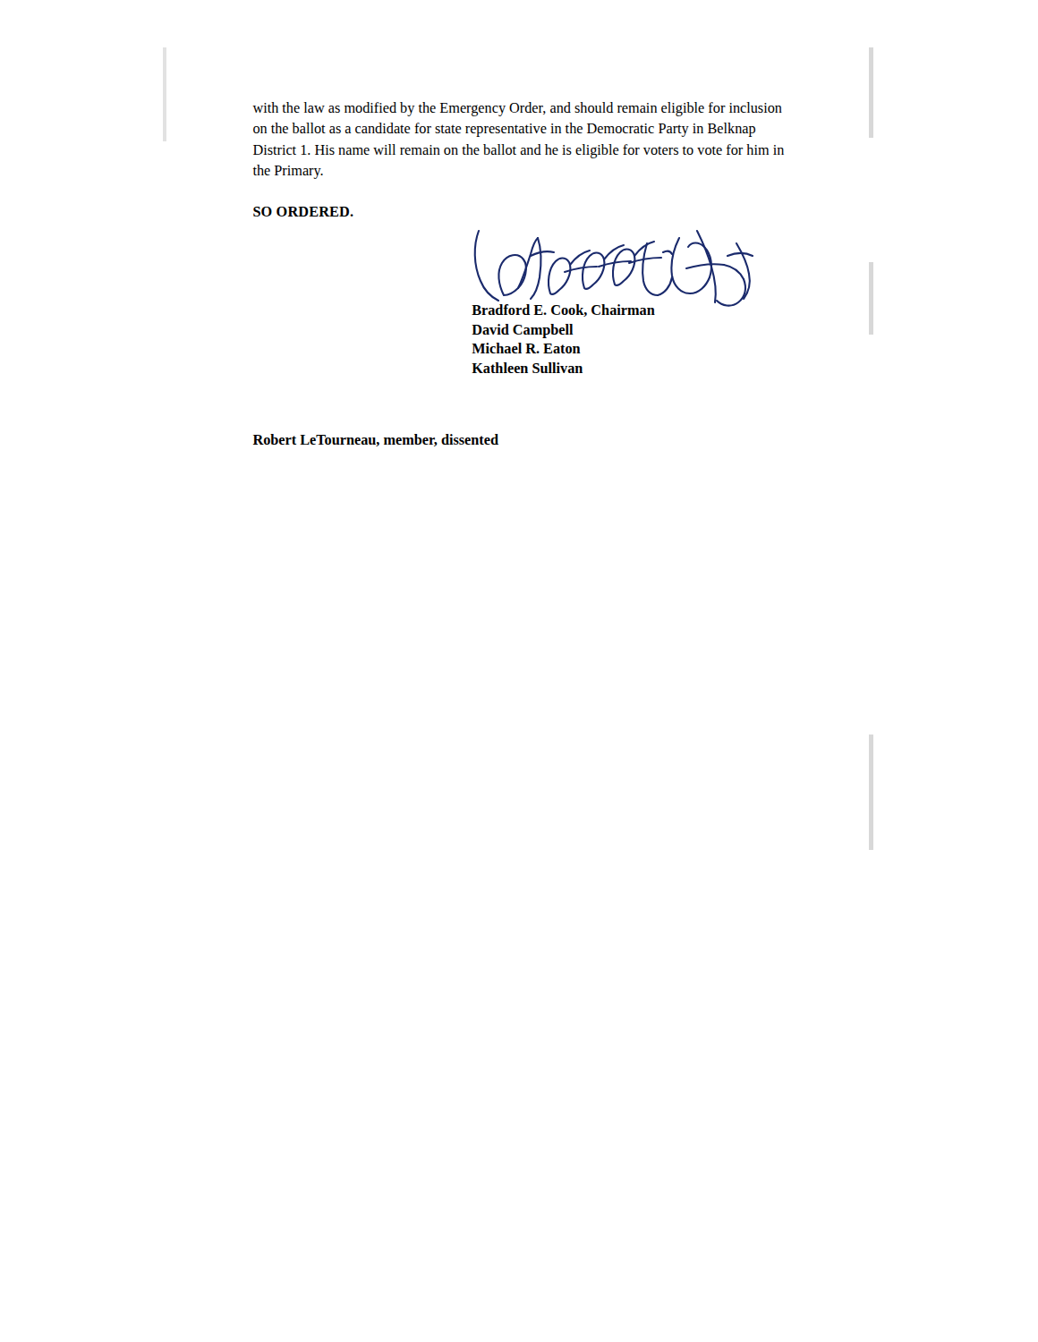with the law as modified by the Emergency Order, and should remain eligible for inclusion on the ballot as a candidate for state representative in the Democratic Party in Belknap District 1. His name will remain on the ballot and he is eligible for voters to vote for him in the Primary.
SO ORDERED.
Bradford E. Cook, Chairman
David Campbell
Michael R. Eaton
Kathleen Sullivan
Robert LeTourneau, member, dissented